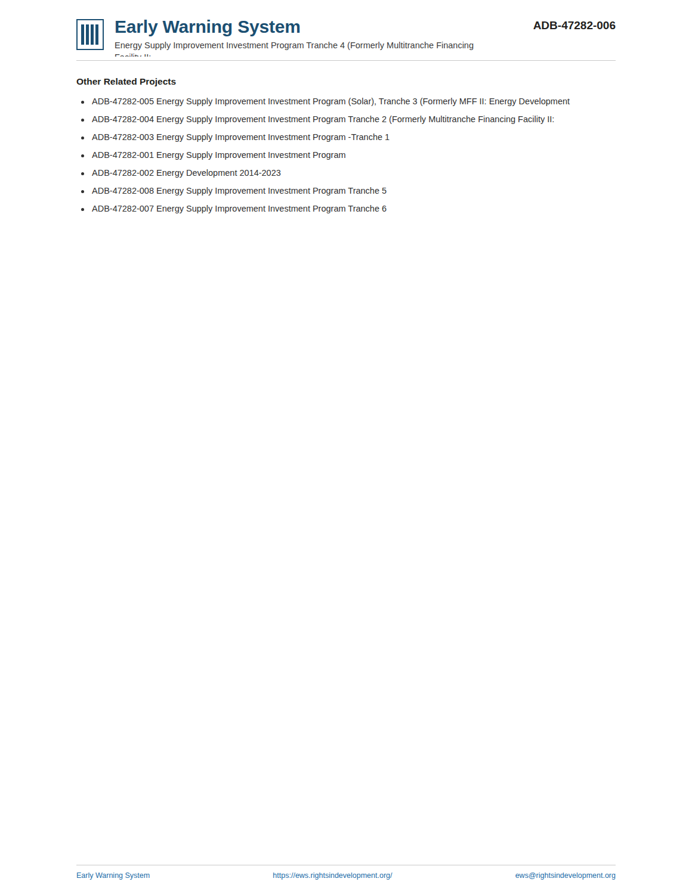Early Warning System
Energy Supply Improvement Investment Program Tranche 4 (Formerly Multitranche Financing Facility II:
ADB-47282-006
Other Related Projects
ADB-47282-005 Energy Supply Improvement Investment Program (Solar), Tranche 3 (Formerly MFF II: Energy Development
ADB-47282-004 Energy Supply Improvement Investment Program Tranche 2 (Formerly Multitranche Financing Facility II:
ADB-47282-003 Energy Supply Improvement Investment Program -Tranche 1
ADB-47282-001 Energy Supply Improvement Investment Program
ADB-47282-002 Energy Development 2014-2023
ADB-47282-008 Energy Supply Improvement Investment Program Tranche 5
ADB-47282-007 Energy Supply Improvement Investment Program Tranche 6
Early Warning System
https://ews.rightsindevelopment.org/
ews@rightsindevelopment.org